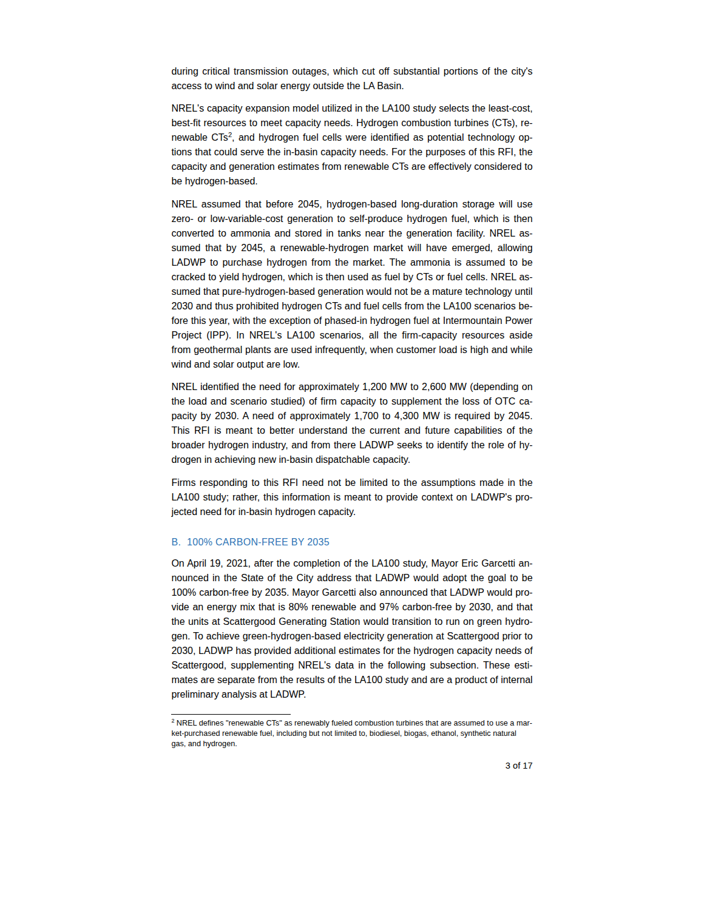during critical transmission outages, which cut off substantial portions of the city's access to wind and solar energy outside the LA Basin.
NREL's capacity expansion model utilized in the LA100 study selects the least-cost, best-fit resources to meet capacity needs. Hydrogen combustion turbines (CTs), renewable CTs2, and hydrogen fuel cells were identified as potential technology options that could serve the in-basin capacity needs. For the purposes of this RFI, the capacity and generation estimates from renewable CTs are effectively considered to be hydrogen-based.
NREL assumed that before 2045, hydrogen-based long-duration storage will use zero- or low-variable-cost generation to self-produce hydrogen fuel, which is then converted to ammonia and stored in tanks near the generation facility. NREL assumed that by 2045, a renewable-hydrogen market will have emerged, allowing LADWP to purchase hydrogen from the market. The ammonia is assumed to be cracked to yield hydrogen, which is then used as fuel by CTs or fuel cells. NREL assumed that pure-hydrogen-based generation would not be a mature technology until 2030 and thus prohibited hydrogen CTs and fuel cells from the LA100 scenarios before this year, with the exception of phased-in hydrogen fuel at Intermountain Power Project (IPP). In NREL's LA100 scenarios, all the firm-capacity resources aside from geothermal plants are used infrequently, when customer load is high and while wind and solar output are low.
NREL identified the need for approximately 1,200 MW to 2,600 MW (depending on the load and scenario studied) of firm capacity to supplement the loss of OTC capacity by 2030. A need of approximately 1,700 to 4,300 MW is required by 2045. This RFI is meant to better understand the current and future capabilities of the broader hydrogen industry, and from there LADWP seeks to identify the role of hydrogen in achieving new in-basin dispatchable capacity.
Firms responding to this RFI need not be limited to the assumptions made in the LA100 study; rather, this information is meant to provide context on LADWP's projected need for in-basin hydrogen capacity.
B. 100% Carbon-Free by 2035
On April 19, 2021, after the completion of the LA100 study, Mayor Eric Garcetti announced in the State of the City address that LADWP would adopt the goal to be 100% carbon-free by 2035. Mayor Garcetti also announced that LADWP would provide an energy mix that is 80% renewable and 97% carbon-free by 2030, and that the units at Scattergood Generating Station would transition to run on green hydrogen. To achieve green-hydrogen-based electricity generation at Scattergood prior to 2030, LADWP has provided additional estimates for the hydrogen capacity needs of Scattergood, supplementing NREL's data in the following subsection. These estimates are separate from the results of the LA100 study and are a product of internal preliminary analysis at LADWP.
2 NREL defines "renewable CTs" as renewably fueled combustion turbines that are assumed to use a market-purchased renewable fuel, including but not limited to, biodiesel, biogas, ethanol, synthetic natural gas, and hydrogen.
3 of 17